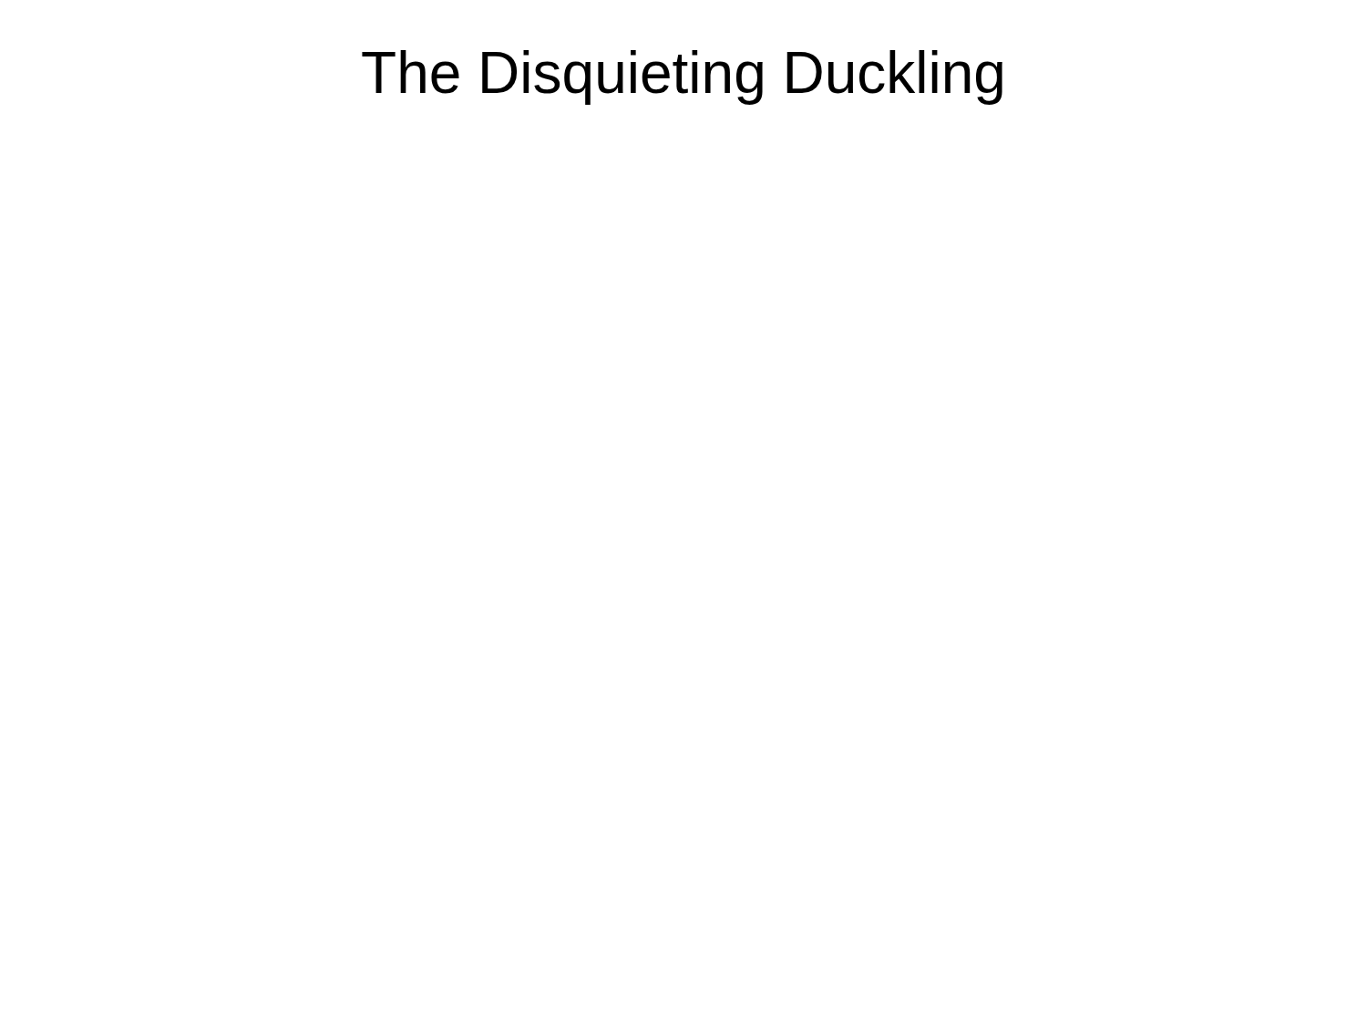The Disquieting Duckling